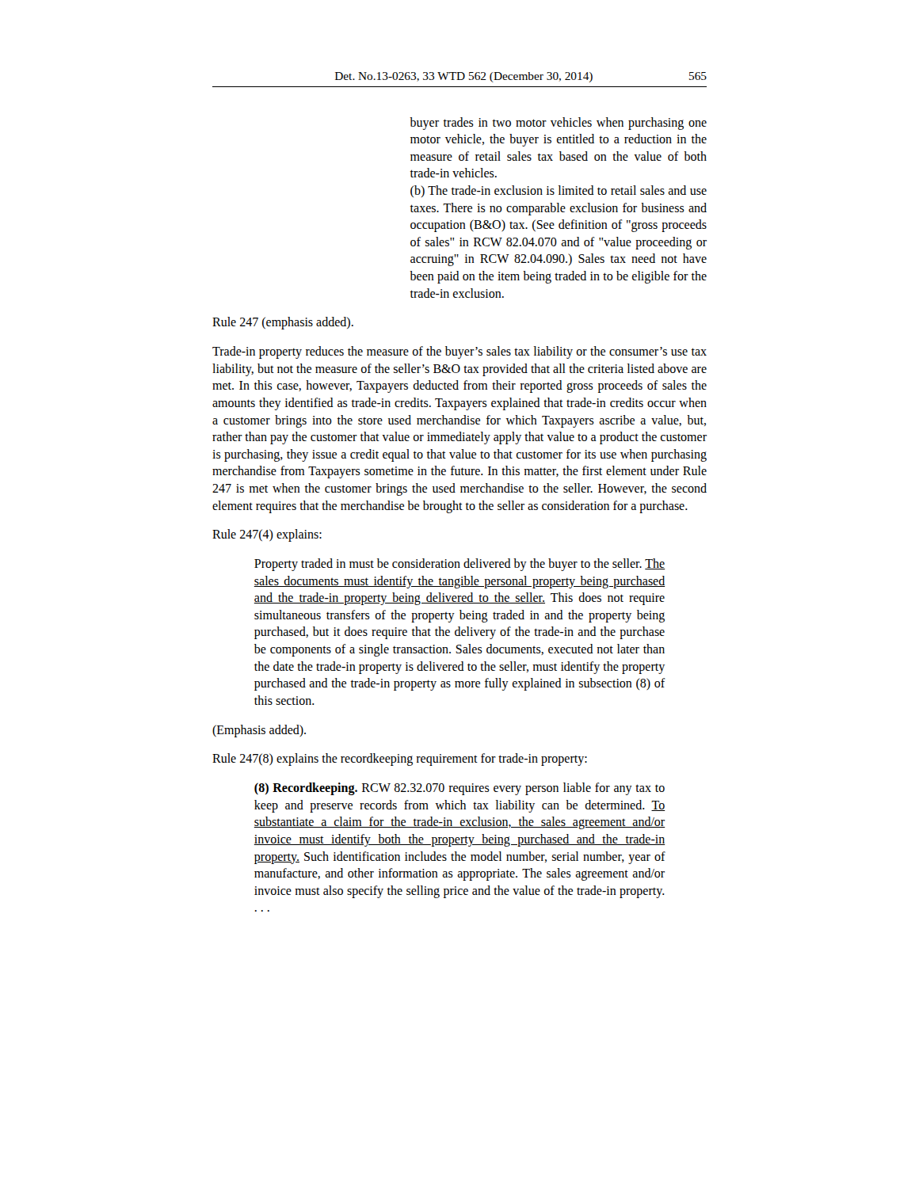Det. No.13-0263, 33 WTD 562 (December 30, 2014) 565
buyer trades in two motor vehicles when purchasing one motor vehicle, the buyer is entitled to a reduction in the measure of retail sales tax based on the value of both trade-in vehicles.
(b) The trade-in exclusion is limited to retail sales and use taxes. There is no comparable exclusion for business and occupation (B&O) tax. (See definition of "gross proceeds of sales" in RCW 82.04.070 and of "value proceeding or accruing" in RCW 82.04.090.) Sales tax need not have been paid on the item being traded in to be eligible for the trade-in exclusion.
Rule 247 (emphasis added).
Trade-in property reduces the measure of the buyer’s sales tax liability or the consumer’s use tax liability, but not the measure of the seller’s B&O tax provided that all the criteria listed above are met. In this case, however, Taxpayers deducted from their reported gross proceeds of sales the amounts they identified as trade-in credits. Taxpayers explained that trade-in credits occur when a customer brings into the store used merchandise for which Taxpayers ascribe a value, but, rather than pay the customer that value or immediately apply that value to a product the customer is purchasing, they issue a credit equal to that value to that customer for its use when purchasing merchandise from Taxpayers sometime in the future. In this matter, the first element under Rule 247 is met when the customer brings the used merchandise to the seller. However, the second element requires that the merchandise be brought to the seller as consideration for a purchase.
Rule 247(4) explains:
Property traded in must be consideration delivered by the buyer to the seller. The sales documents must identify the tangible personal property being purchased and the trade-in property being delivered to the seller. This does not require simultaneous transfers of the property being traded in and the property being purchased, but it does require that the delivery of the trade-in and the purchase be components of a single transaction. Sales documents, executed not later than the date the trade-in property is delivered to the seller, must identify the property purchased and the trade-in property as more fully explained in subsection (8) of this section.
(Emphasis added).
Rule 247(8) explains the recordkeeping requirement for trade-in property:
(8) Recordkeeping. RCW 82.32.070 requires every person liable for any tax to keep and preserve records from which tax liability can be determined. To substantiate a claim for the trade-in exclusion, the sales agreement and/or invoice must identify both the property being purchased and the trade-in property. Such identification includes the model number, serial number, year of manufacture, and other information as appropriate. The sales agreement and/or invoice must also specify the selling price and the value of the trade-in property. . . .